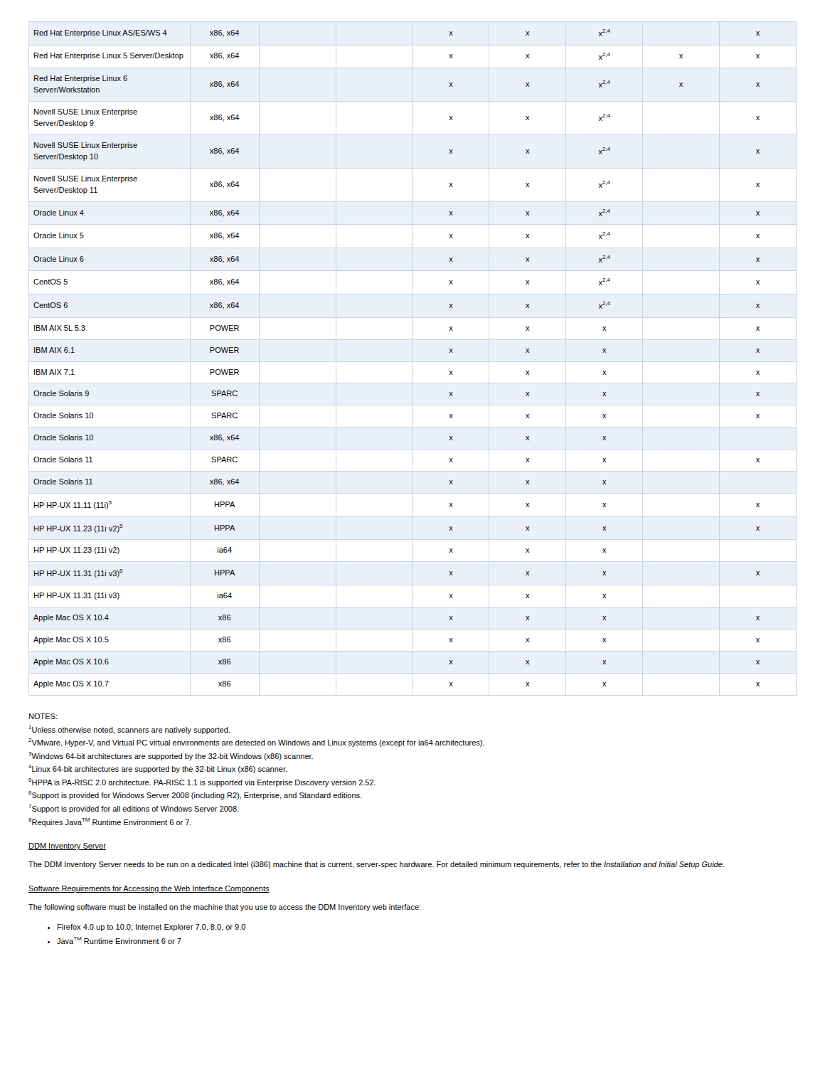| Red Hat Enterprise Linux AS/ES/WS 4 | x86, x64 | | | x | x | x 2,4 | | x |
| Red Hat Enterprise Linux 5 Server/Desktop | x86, x64 | | | x | x | x 2,4 | x | x |
| Red Hat Enterprise Linux 6 Server/Workstation | x86, x64 | | | x | x | x 2,4 | x | x |
| Novell SUSE Linux Enterprise Server/Desktop 9 | x86, x64 | | | x | x | x 2,4 | | x |
| Novell SUSE Linux Enterprise Server/Desktop 10 | x86, x64 | | | x | x | x 2,4 | | x |
| Novell SUSE Linux Enterprise Server/Desktop 11 | x86, x64 | | | x | x | x 2,4 | | x |
| Oracle Linux 4 | x86, x64 | | | x | x | x 2,4 | | x |
| Oracle Linux 5 | x86, x64 | | | x | x | x 2,4 | | x |
| Oracle Linux 6 | x86, x64 | | | x | x | x 2,4 | | x |
| CentOS 5 | x86, x64 | | | x | x | x 2,4 | | x |
| CentOS 6 | x86, x64 | | | x | x | x 2,4 | | x |
| IBM AIX 5L 5.3 | POWER | | | x | x | x | | x |
| IBM AIX 6.1 | POWER | | | x | x | x | | x |
| IBM AIX 7.1 | POWER | | | x | x | x | | x |
| Oracle Solaris 9 | SPARC | | | x | x | x | | x |
| Oracle Solaris 10 | SPARC | | | x | x | x | | x |
| Oracle Solaris 10 | x86, x64 | | | x | x | x | | |
| Oracle Solaris 11 | SPARC | | | x | x | x | | x |
| Oracle Solaris 11 | x86, x64 | | | x | x | x | | |
| HP HP-UX 11.11 (11i) 5 | HPPA | | | x | x | x | | x |
| HP HP-UX 11.23 (11i v2) 5 | HPPA | | | x | x | x | | x |
| HP HP-UX 11.23 (11i v2) | ia64 | | | x | x | x | | |
| HP HP-UX 11.31 (11i v3) 5 | HPPA | | | x | x | x | | x |
| HP HP-UX 11.31 (11i v3) | ia64 | | | x | x | x | | |
| Apple Mac OS X 10.4 | x86 | | | x | x | x | | x |
| Apple Mac OS X 10.5 | x86 | | | x | x | x | | x |
| Apple Mac OS X 10.6 | x86 | | | x | x | x | | x |
| Apple Mac OS X 10.7 | x86 | | | x | x | x | | x |
NOTES:
1Unless otherwise noted, scanners are natively supported.
2VMware, Hyper-V, and Virtual PC virtual environments are detected on Windows and Linux systems (except for ia64 architectures).
3Windows 64-bit architectures are supported by the 32-bit Windows (x86) scanner.
4Linux 64-bit architectures are supported by the 32-bit Linux (x86) scanner.
5HPPA is PA-RISC 2.0 architecture. PA-RISC 1.1 is supported via Enterprise Discovery version 2.52.
6Support is provided for Windows Server 2008 (including R2), Enterprise, and Standard editions.
7Support is provided for all editions of Windows Server 2008.
8Requires JavaTM Runtime Environment 6 or 7.
DDM Inventory Server
The DDM Inventory Server needs to be run on a dedicated Intel (i386) machine that is current, server-spec hardware. For detailed minimum requirements, refer to the Installation and Initial Setup Guide.
Software Requirements for Accessing the Web Interface Components
The following software must be installed on the machine that you use to access the DDM Inventory web interface:
Firefox 4.0 up to 10.0; Internet Explorer 7.0, 8.0, or 9.0
JavaTM Runtime Environment 6 or 7